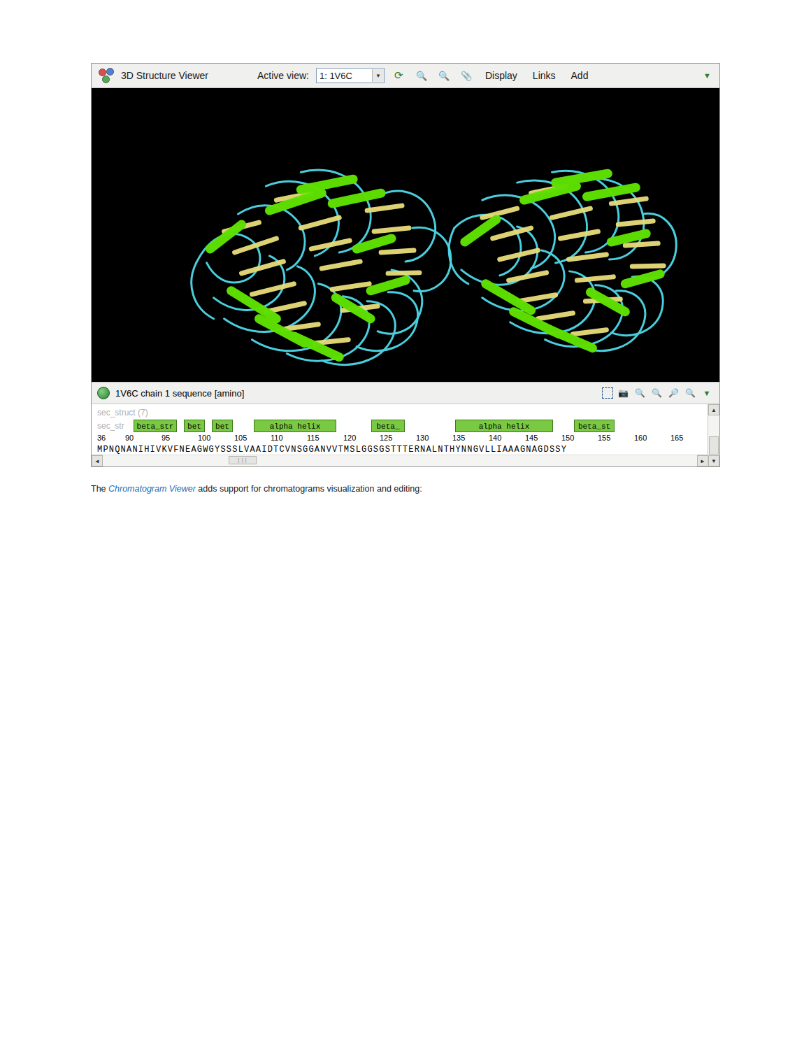3D Structure Viewer
Active view:
1: 1V6C▼
⟳
🔍
🔍
📎
Display
Links
Add
▼
1V6C chain 1 sequence [amino]
📷
🔍
🔍
🔎
🔍
▼
sec_struct (7)
sec_str
beta_str
bet
bet
alpha helix
beta_
alpha helix
beta_st
36 90 95 100 105 110 115 120 125 130 135 140 145 150 155 160 165
MPNQNANIHIVKVFNEAGWGYSSSLVAAIDTCVNSGGANVVTMSLGGSGSTTTERNALNTHYNNGVLLIAAAGNAGDSSY
◀
▶
▲
▼
The Chromatogram Viewer adds support for chromatograms visualization and editing: